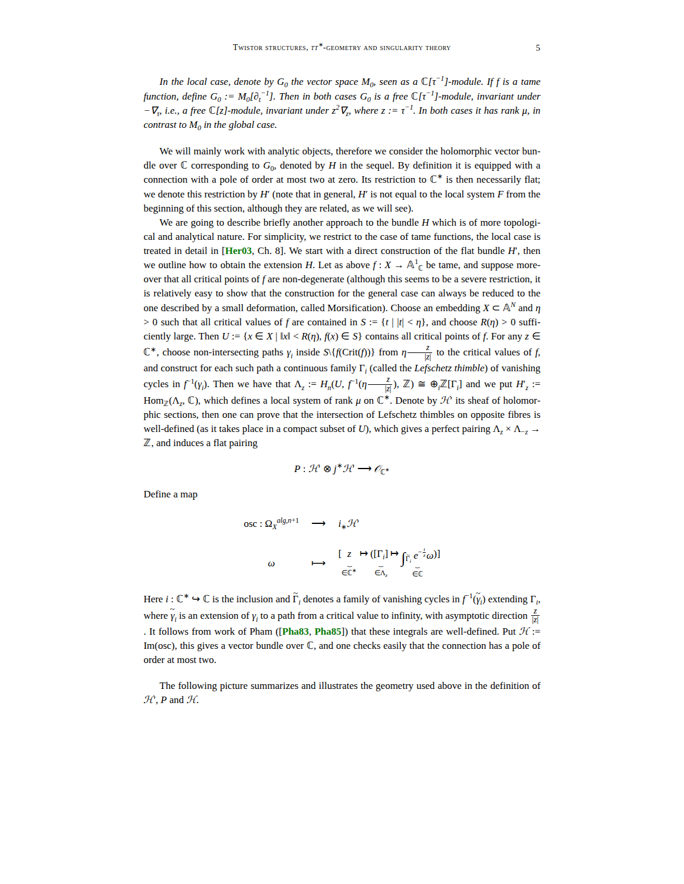Twistor structures, tt∗-geometry and singularity theory 5
In the local case, denote by G0 the vector space M0, seen as a ℂ[τ−1]-module. If f is a tame function, define G0 := M0[∂t−1]. Then in both cases G0 is a free ℂ[τ−1]-module, invariant under −∇τ, i.e., a free ℂ[z]-module, invariant under z2∇z, where z := τ−1. In both cases it has rank μ, in contrast to M0 in the global case.
We will mainly work with analytic objects, therefore we consider the holomorphic vector bundle over ℂ corresponding to G0, denoted by H in the sequel. By definition it is equipped with a connection with a pole of order at most two at zero. Its restriction to ℂ∗ is then necessarily flat; we denote this restriction by H′ (note that in general, H′ is not equal to the local system F from the beginning of this section, although they are related, as we will see).
We are going to describe briefly another approach to the bundle H which is of more topological and analytical nature. For simplicity, we restrict to the case of tame functions, the local case is treated in detail in [Her03, Ch. 8]. We start with a direct construction of the flat bundle H′, then we outline how to obtain the extension H. Let as above f : X → 𝔸1ℂ be tame, and suppose moreover that all critical points of f are non-degenerate (although this seems to be a severe restriction, it is relatively easy to show that the construction for the general case can always be reduced to the one described by a small deformation, called Morsification). Choose an embedding X ⊂ 𝔸N and η > 0 such that all critical values of f are contained in S := {t | |t| < η}, and choose R(η) > 0 sufficiently large. Then U := {x ∈ X | ‖x‖ < R(η), f(x) ∈ S} contains all critical points of f. For any z ∈ ℂ∗, choose non-intersecting paths γi inside S\{f(Crit(f))} from ηz|z| to the critical values of f, and construct for each such path a continuous family Γi (called the Lefschetz thimble) of vanishing cycles in f−1(γi). Then we have that Λz := Hn(U, f−1(ηz|z|), ℤ) ≅ ⊕iℤ[Γi] and we put H′z := Homℤ(Λz, ℂ), which defines a local system of rank μ on ℂ∗. Denote by ℋ′ its sheaf of holomorphic sections, then one can prove that the intersection of Lefschetz thimbles on opposite fibres is well-defined (as it takes place in a compact subset of U), which gives a perfect pairing Λz × Λ−z → ℤ, and induces a flat pairing
P : ℋ′ ⊗ j∗ℋ′ ⟶ 𝒪ℂ∗
Define a map
| osc : Ω X alg , n +1 | ⟶ | i ∗ ℋ ′ |
| ω | ⟼ | [ z ⏟ ∈ ℂ ∗ ↦ ( [Γ i ] ⏟ ∈Λ z ↦ ∫ ~ Γ i e − t z ω ⏟ ∈ ℂ )] |
Here i : ℂ∗ ↪ ℂ is the inclusion and ~Γi denotes a family of vanishing cycles in f−1(~γi) extending Γi, where ~γi is an extension of γi to a path from a critical value to infinity, with asymptotic direction z|z|. It follows from work of Pham ([Pha83, Pha85]) that these integrals are well-defined. Put ℋ := Im(osc), this gives a vector bundle over ℂ, and one checks easily that the connection has a pole of order at most two.
The following picture summarizes and illustrates the geometry used above in the definition of ℋ′, P and ℋ.